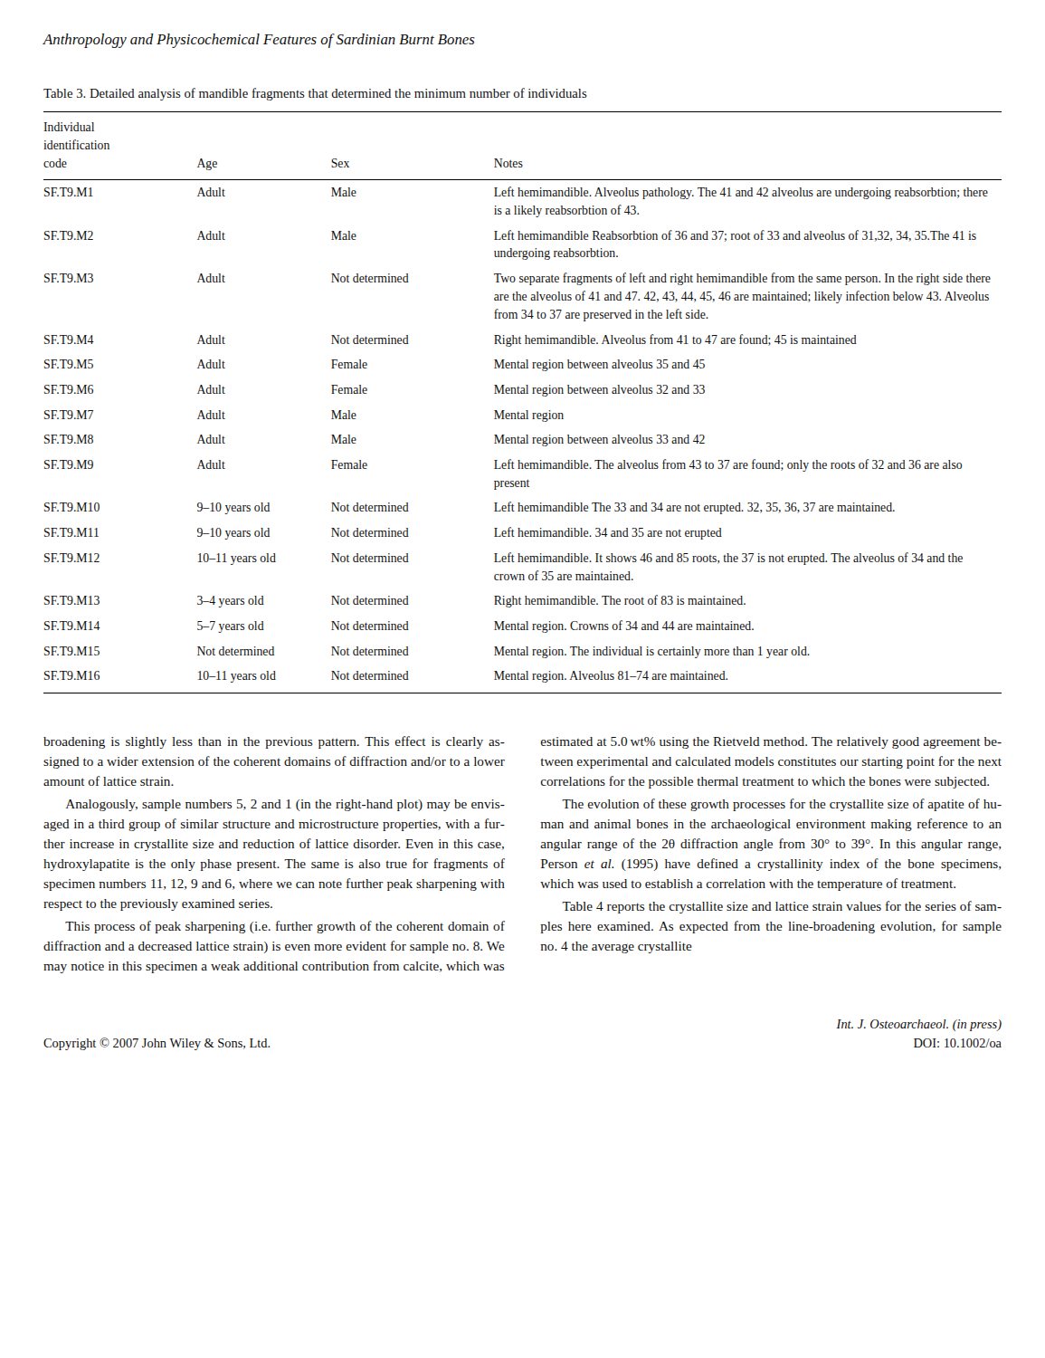Anthropology and Physicochemical Features of Sardinian Burnt Bones
Table 3. Detailed analysis of mandible fragments that determined the minimum number of individuals
| Individual identification code | Age | Sex | Notes |
| --- | --- | --- | --- |
| SF.T9.M1 | Adult | Male | Left hemimandible. Alveolus pathology. The 41 and 42 alveolus are undergoing reabsorbtion; there is a likely reabsorbtion of 43. |
| SF.T9.M2 | Adult | Male | Left hemimandible Reabsorbtion of 36 and 37; root of 33 and alveolus of 31,32, 34, 35.The 41 is undergoing reabsorbtion. |
| SF.T9.M3 | Adult | Not determined | Two separate fragments of left and right hemimandible from the same person. In the right side there are the alveolus of 41 and 47. 42, 43, 44, 45, 46 are maintained; likely infection below 43. Alveolus from 34 to 37 are preserved in the left side. |
| SF.T9.M4 | Adult | Not determined | Right hemimandible. Alveolus from 41 to 47 are found; 45 is maintained |
| SF.T9.M5 | Adult | Female | Mental region between alveolus 35 and 45 |
| SF.T9.M6 | Adult | Female | Mental region between alveolus 32 and 33 |
| SF.T9.M7 | Adult | Male | Mental region |
| SF.T9.M8 | Adult | Male | Mental region between alveolus 33 and 42 |
| SF.T9.M9 | Adult | Female | Left hemimandible. The alveolus from 43 to 37 are found; only the roots of 32 and 36 are also present |
| SF.T9.M10 | 9–10 years old | Not determined | Left hemimandible The 33 and 34 are not erupted. 32, 35, 36, 37 are maintained. |
| SF.T9.M11 | 9–10 years old | Not determined | Left hemimandible. 34 and 35 are not erupted |
| SF.T9.M12 | 10–11 years old | Not determined | Left hemimandible. It shows 46 and 85 roots, the 37 is not erupted. The alveolus of 34 and the crown of 35 are maintained. |
| SF.T9.M13 | 3–4 years old | Not determined | Right hemimandible. The root of 83 is maintained. |
| SF.T9.M14 | 5–7 years old | Not determined | Mental region. Crowns of 34 and 44 are maintained. |
| SF.T9.M15 | Not determined | Not determined | Mental region. The individual is certainly more than 1 year old. |
| SF.T9.M16 | 10–11 years old | Not determined | Mental region. Alveolus 81–74 are maintained. |
broadening is slightly less than in the previous pattern. This effect is clearly assigned to a wider extension of the coherent domains of diffraction and/or to a lower amount of lattice strain.
Analogously, sample numbers 5, 2 and 1 (in the right-hand plot) may be envisaged in a third group of similar structure and microstructure properties, with a further increase in crystallite size and reduction of lattice disorder. Even in this case, hydroxylapatite is the only phase present. The same is also true for fragments of specimen numbers 11, 12, 9 and 6, where we can note further peak sharpening with respect to the previously examined series.
This process of peak sharpening (i.e. further growth of the coherent domain of diffraction and a decreased lattice strain) is even more evident for sample no. 8. We may notice in this specimen a weak additional contribution from calcite, which was estimated at 5.0 wt% using the Rietveld method. The relatively good agreement between experimental and calculated models constitutes our starting point for the next correlations for the possible thermal treatment to which the bones were subjected.
The evolution of these growth processes for the crystallite size of apatite of human and animal bones in the archaeological environment making reference to an angular range of the 2θ diffraction angle from 30° to 39°. In this angular range, Person et al. (1995) have defined a crystallinity index of the bone specimens, which was used to establish a correlation with the temperature of treatment.
Table 4 reports the crystallite size and lattice strain values for the series of samples here examined. As expected from the line-broadening evolution, for sample no. 4 the average crystallite
Copyright © 2007 John Wiley & Sons, Ltd.
Int. J. Osteoarchaeol. (in press)
DOI: 10.1002/oa